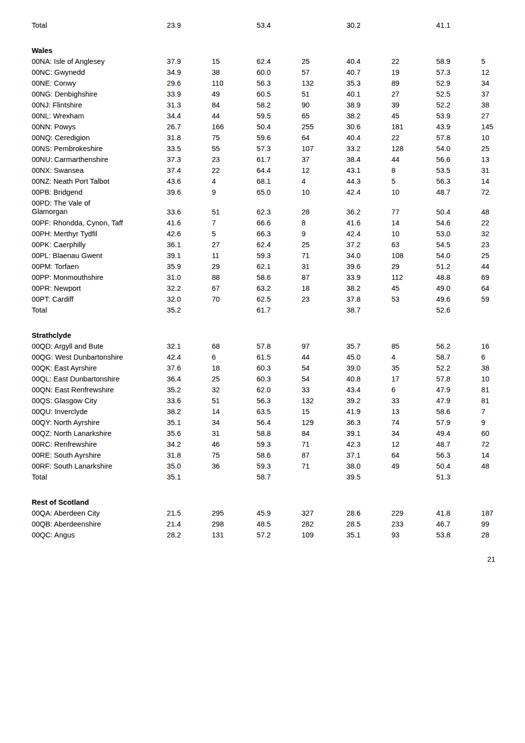| Total | 23.9 | | 53.4 | | 30.2 | | 41.1 | |
| Wales | |
| 00NA: Isle of Anglesey | 37.9 | 15 | 62.4 | 25 | 40.4 | 22 | 58.9 | 5 |
| 00NC: Gwynedd | 34.9 | 38 | 60.0 | 57 | 40.7 | 19 | 57.3 | 12 |
| 00NE: Conwy | 29.6 | 110 | 56.3 | 132 | 35.3 | 89 | 52.9 | 34 |
| 00NG: Denbighshire | 33.9 | 49 | 60.5 | 51 | 40.1 | 27 | 52.5 | 37 |
| 00NJ: Flintshire | 31.3 | 84 | 58.2 | 90 | 38.9 | 39 | 52.2 | 38 |
| 00NL: Wrexham | 34.4 | 44 | 59.5 | 65 | 38.2 | 45 | 53.9 | 27 |
| 00NN: Powys | 26.7 | 166 | 50.4 | 255 | 30.6 | 181 | 43.9 | 145 |
| 00NQ: Ceredigion | 31.8 | 75 | 59.6 | 64 | 40.4 | 22 | 57.8 | 10 |
| 00NS: Pembrokeshire | 33.5 | 55 | 57.3 | 107 | 33.2 | 128 | 54.0 | 25 |
| 00NU: Carmarthenshire | 37.3 | 23 | 61.7 | 37 | 38.4 | 44 | 56.6 | 13 |
| 00NX: Swansea | 37.4 | 22 | 64.4 | 12 | 43.1 | 8 | 53.5 | 31 |
| 00NZ: Neath Port Talbot | 43.6 | 4 | 68.1 | 4 | 44.3 | 5 | 56.3 | 14 |
| 00PB: Bridgend | 39.6 | 9 | 65.0 | 10 | 42.4 | 10 | 48.7 | 72 |
| 00PD: The Vale of Glamorgan | 33.6 | 51 | 62.3 | 28 | 36.2 | 77 | 50.4 | 48 |
| 00PF: Rhondda, Cynon, Taff | 41.6 | 7 | 66.6 | 8 | 41.6 | 14 | 54.6 | 22 |
| 00PH: Merthyr Tydfil | 42.6 | 5 | 66.3 | 9 | 42.4 | 10 | 53.0 | 32 |
| 00PK: Caerphilly | 36.1 | 27 | 62.4 | 25 | 37.2 | 63 | 54.5 | 23 |
| 00PL: Blaenau Gwent | 39.1 | 11 | 59.3 | 71 | 34.0 | 108 | 54.0 | 25 |
| 00PM: Torfaen | 35.9 | 29 | 62.1 | 31 | 39.6 | 29 | 51.2 | 44 |
| 00PP: Monmouthshire | 31.0 | 88 | 58.6 | 87 | 33.9 | 112 | 48.8 | 69 |
| 00PR: Newport | 32.2 | 67 | 63.2 | 18 | 38.2 | 45 | 49.0 | 64 |
| 00PT: Cardiff | 32.0 | 70 | 62.5 | 23 | 37.8 | 53 | 49.6 | 59 |
| Total | 35.2 | | 61.7 | | 38.7 | | 52.6 | |
| Strathclyde | |
| 00QD: Argyll and Bute | 32.1 | 68 | 57.8 | 97 | 35.7 | 85 | 56.2 | 16 |
| 00QG: West Dunbartonshire | 42.4 | 6 | 61.5 | 44 | 45.0 | 4 | 58.7 | 6 |
| 00QK: East Ayrshire | 37.6 | 18 | 60.3 | 54 | 39.0 | 35 | 52.2 | 38 |
| 00QL: East Dunbartonshire | 36.4 | 25 | 60.3 | 54 | 40.8 | 17 | 57.8 | 10 |
| 00QN: East Renfrewshire | 35.2 | 32 | 62.0 | 33 | 43.4 | 6 | 47.9 | 81 |
| 00QS: Glasgow City | 33.6 | 51 | 56.3 | 132 | 39.2 | 33 | 47.9 | 81 |
| 00QU: Inverclyde | 38.2 | 14 | 63.5 | 15 | 41.9 | 13 | 58.6 | 7 |
| 00QY: North Ayrshire | 35.1 | 34 | 56.4 | 129 | 36.3 | 74 | 57.9 | 9 |
| 00QZ: North Lanarkshire | 35.6 | 31 | 58.8 | 84 | 39.1 | 34 | 49.4 | 60 |
| 00RC: Renfrewshire | 34.2 | 46 | 59.3 | 71 | 42.3 | 12 | 48.7 | 72 |
| 00RE: South Ayrshire | 31.8 | 75 | 58.6 | 87 | 37.1 | 64 | 56.3 | 14 |
| 00RF: South Lanarkshire | 35.0 | 36 | 59.3 | 71 | 38.0 | 49 | 50.4 | 48 |
| Total | 35.1 | | 58.7 | | 39.5 | | 51.3 | |
| Rest of Scotland | |
| 00QA: Aberdeen City | 21.5 | 295 | 45.9 | 327 | 28.6 | 229 | 41.8 | 187 |
| 00QB: Aberdeenshire | 21.4 | 298 | 48.5 | 282 | 28.5 | 233 | 46.7 | 99 |
| 00QC: Angus | 28.2 | 131 | 57.2 | 109 | 35.1 | 93 | 53.8 | 28 |
21